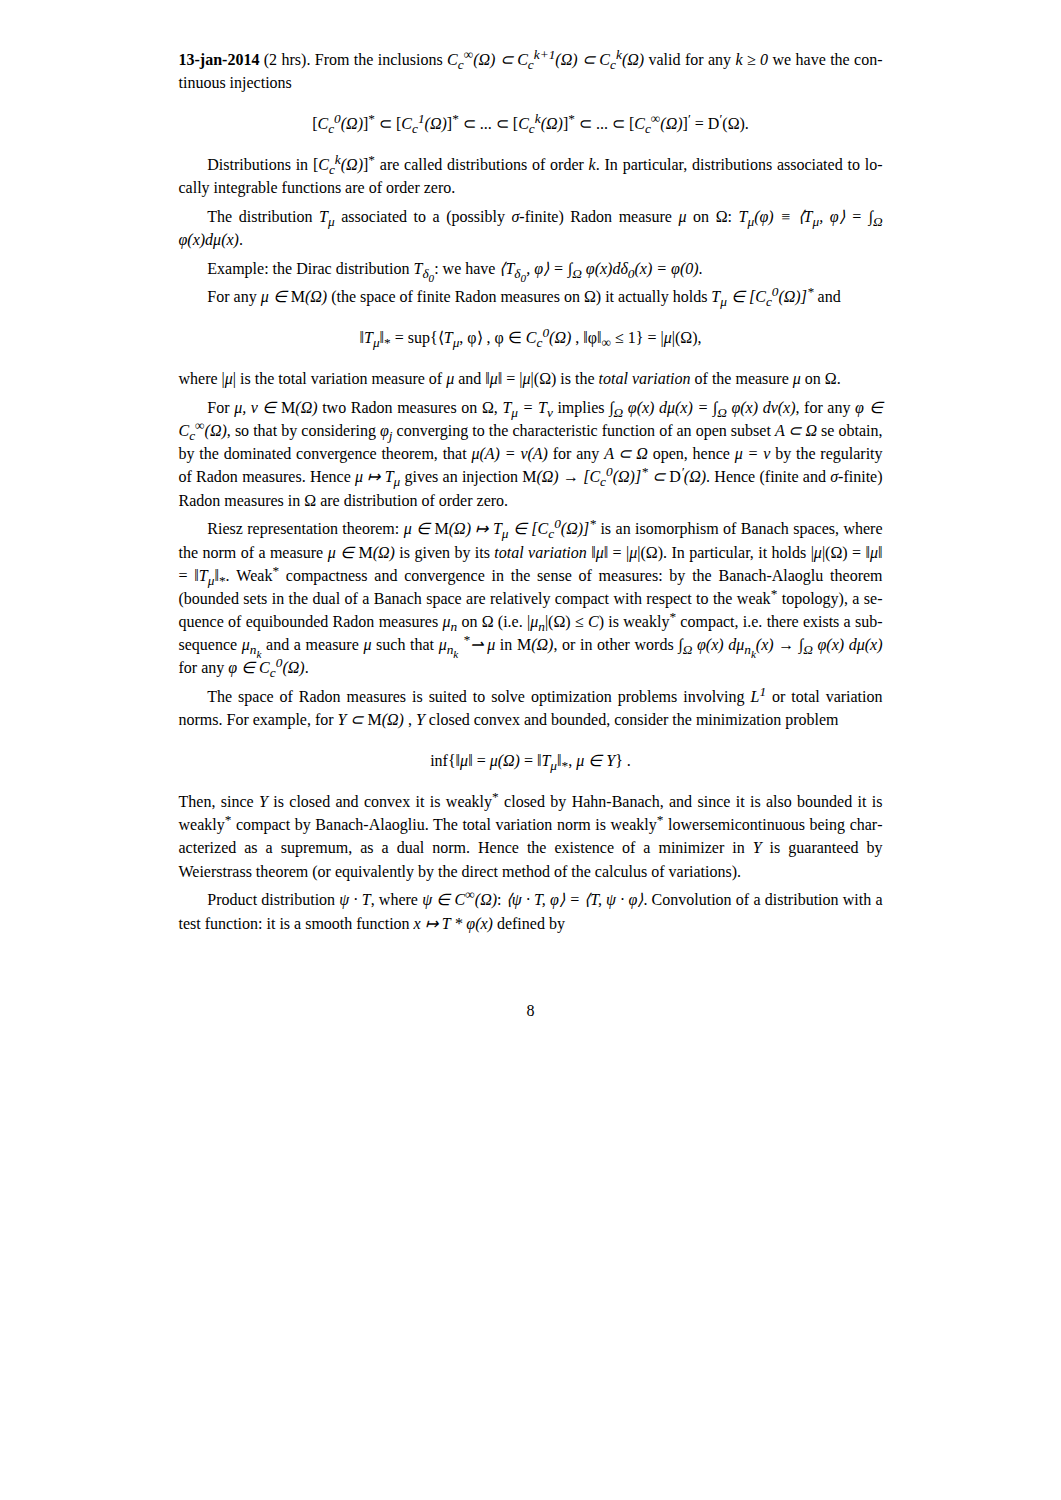13-jan-2014 (2 hrs). From the inclusions Cc∞(Ω) ⊂ Cck+1(Ω) ⊂ Cck(Ω) valid for any k ≥ 0 we have the continuous injections
[Cc0(Ω)]* ⊂ [Cc1(Ω)]* ⊂ ... ⊂ [Cck(Ω)]* ⊂ ... ⊂ [Cc∞(Ω)]′ = D′(Ω).
Distributions in [Cck(Ω)]* are called distributions of order k. In particular, distributions associated to locally integrable functions are of order zero.
The distribution Tμ associated to a (possibly σ-finite) Radon measure μ on Ω: Tμ(φ) ≡ ⟨Tμ, φ⟩ = ∫Ω φ(x)dμ(x).
Example: the Dirac distribution Tδ0: we have ⟨Tδ0, φ⟩ = ∫Ω φ(x)dδ0(x) = φ(0).
For any μ ∈ M(Ω) (the space of finite Radon measures on Ω) it actually holds Tμ ∈ [Cc0(Ω)]* and
‖Tμ‖* = sup{⟨Tμ, φ⟩ , φ ∈ Cc0(Ω) , ‖φ‖∞ ≤ 1} = |μ|(Ω),
where |μ| is the total variation measure of μ and ‖μ‖ = |μ|(Ω) is the total variation of the measure μ on Ω.
For μ, ν ∈ M(Ω) two Radon measures on Ω, Tμ = Tν implies ∫Ω φ(x) dμ(x) = ∫Ω φ(x) dν(x), for any φ ∈ Cc∞(Ω), so that by considering φj converging to the characteristic function of an open subset A ⊂ Ω se obtain, by the dominated convergence theorem, that μ(A) = ν(A) for any A ⊂ Ω open, hence μ = ν by the regularity of Radon measures. Hence μ ↦ Tμ gives an injection M(Ω) → [Cc0(Ω)]* ⊂ D′(Ω). Hence (finite and σ-finite) Radon measures in Ω are distribution of order zero.
Riesz representation theorem: μ ∈ M(Ω) ↦ Tμ ∈ [Cc0(Ω)]* is an isomorphism of Banach spaces, where the norm of a measure μ ∈ M(Ω) is given by its total variation ‖μ‖ = |μ|(Ω). In particular, it holds |μ|(Ω) = ‖μ‖ = ‖Tμ‖*. Weak* compactness and convergence in the sense of measures: by the Banach-Alaoglu theorem (bounded sets in the dual of a Banach space are relatively compact with respect to the weak* topology), a sequence of equibounded Radon measures μn on Ω (i.e. |μn|(Ω) ≤ C) is weakly* compact, i.e. there exists a subsequence μnk and a measure μ such that μnk *⇀ μ in M(Ω), or in other words ∫Ω φ(x) dμnk(x) → ∫Ω φ(x) dμ(x) for any φ ∈ Cc0(Ω).
The space of Radon measures is suited to solve optimization problems involving L1 or total variation norms. For example, for Y ⊂ M(Ω) , Y closed convex and bounded, consider the minimization problem
inf{‖μ‖ = μ(Ω) = ‖Tμ‖*, μ ∈ Y} .
Then, since Y is closed and convex it is weakly* closed by Hahn-Banach, and since it is also bounded it is weakly* compact by Banach-Alaogliu. The total variation norm is weakly* lowersemicontinuous being characterized as a supremum, as a dual norm. Hence the existence of a minimizer in Y is guaranteed by Weierstrass theorem (or equivalently by the direct method of the calculus of variations).
Product distribution ψ · T, where ψ ∈ C∞(Ω): ⟨ψ · T, φ⟩ = ⟨T, ψ · φ⟩. Convolution of a distribution with a test function: it is a smooth function x ↦ T * φ(x) defined by
8